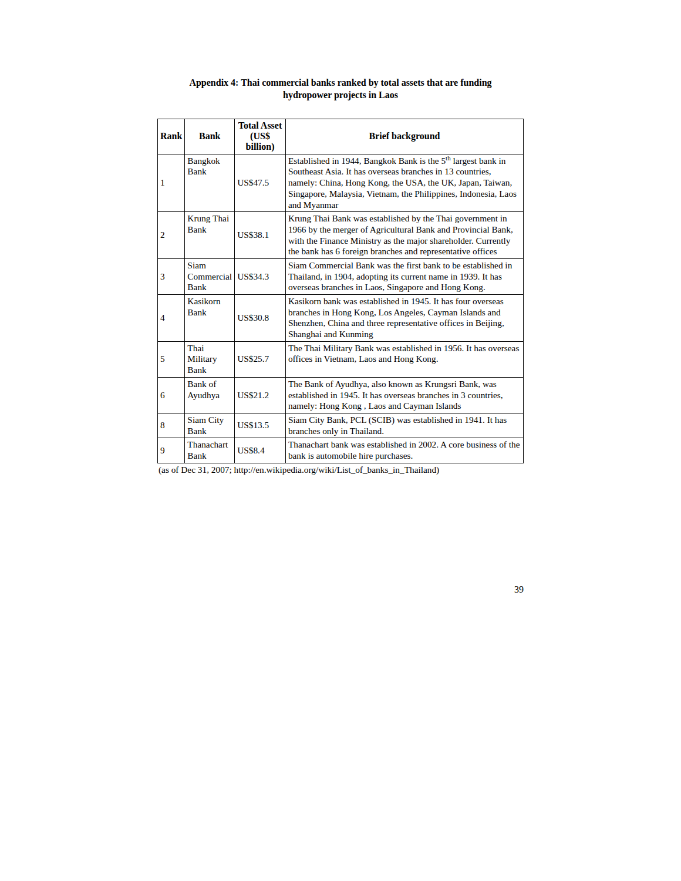Appendix 4: Thai commercial banks ranked by total assets that are funding
hydropower projects in Laos
| Rank | Bank | Total Asset (US$ billion) | Brief background |
| --- | --- | --- | --- |
| 1 | Bangkok Bank | US$47.5 | Established in 1944, Bangkok Bank is the 5 th largest bank in Southeast Asia. It has overseas branches in 13 countries, namely: China, Hong Kong, the USA, the UK, Japan, Taiwan, Singapore, Malaysia, Vietnam, the Philippines, Indonesia, Laos and Myanmar |
| 2 | Krung Thai Bank | US$38.1 | Krung Thai Bank was established by the Thai government in 1966 by the merger of Agricultural Bank and Provincial Bank, with the Finance Ministry as the major shareholder. Currently the bank has 6 foreign branches and representative offices |
| 3 | Siam Commercial Bank | US$34.3 | Siam Commercial Bank was the first bank to be established in Thailand, in 1904, adopting its current name in 1939. It has overseas branches in Laos, Singapore and Hong Kong. |
| 4 | Kasikorn Bank | US$30.8 | Kasikorn bank was established in 1945. It has four overseas branches in Hong Kong, Los Angeles, Cayman Islands and Shenzhen, China and three representative offices in Beijing, Shanghai and Kunming |
| 5 | Thai Military Bank | US$25.7 | The Thai Military Bank was established in 1956. It has overseas offices in Vietnam, Laos and Hong Kong. |
| 6 | Bank of Ayudhya | US$21.2 | The Bank of Ayudhya, also known as Krungsri Bank, was established in 1945. It has overseas branches in 3 countries, namely: Hong Kong , Laos and Cayman Islands |
| 8 | Siam City Bank | US$13.5 | Siam City Bank, PCL (SCIB) was established in 1941. It has branches only in Thailand. |
| 9 | Thanachart Bank | US$8.4 | Thanachart bank was established in 2002. A core business of the bank is automobile hire purchases. |
(as of Dec 31, 2007; http://en.wikipedia.org/wiki/List_of_banks_in_Thailand)
39